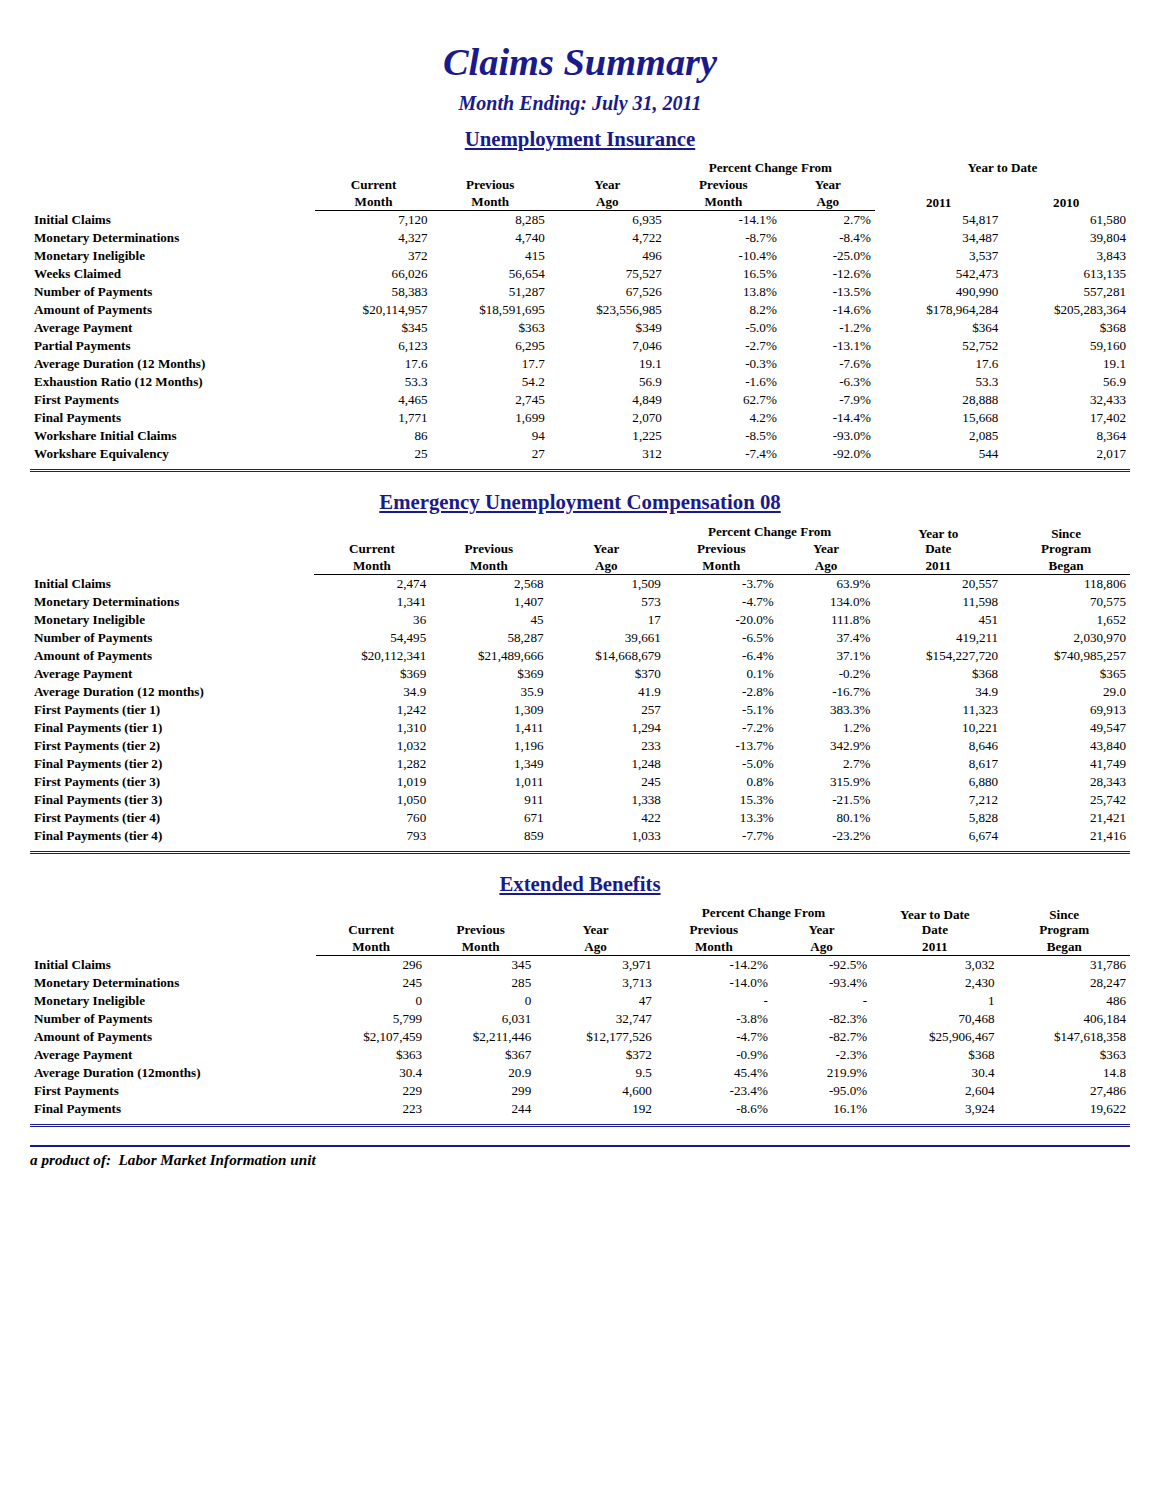Claims Summary
Month Ending: July 31, 2011
Unemployment Insurance
| | Current | Previous | Year | Percent Change From | Year to Date |
| --- | --- | --- | --- | --- | --- |
| Previous | Year | 2011 | 2010 |
| Month | Month | Ago | Month | Ago |
| Initial Claims | 7,120 | 8,285 | 6,935 | -14.1% | 2.7% | 54,817 | 61,580 |
| Monetary Determinations | 4,327 | 4,740 | 4,722 | -8.7% | -8.4% | 34,487 | 39,804 |
| Monetary Ineligible | 372 | 415 | 496 | -10.4% | -25.0% | 3,537 | 3,843 |
| Weeks Claimed | 66,026 | 56,654 | 75,527 | 16.5% | -12.6% | 542,473 | 613,135 |
| Number of Payments | 58,383 | 51,287 | 67,526 | 13.8% | -13.5% | 490,990 | 557,281 |
| Amount of Payments | $20,114,957 | $18,591,695 | $23,556,985 | 8.2% | -14.6% | $178,964,284 | $205,283,364 |
| Average Payment | $345 | $363 | $349 | -5.0% | -1.2% | $364 | $368 |
| Partial Payments | 6,123 | 6,295 | 7,046 | -2.7% | -13.1% | 52,752 | 59,160 |
| Average Duration (12 Months) | 17.6 | 17.7 | 19.1 | -0.3% | -7.6% | 17.6 | 19.1 |
| Exhaustion Ratio (12 Months) | 53.3 | 54.2 | 56.9 | -1.6% | -6.3% | 53.3 | 56.9 |
| First Payments | 4,465 | 2,745 | 4,849 | 62.7% | -7.9% | 28,888 | 32,433 |
| Final Payments | 1,771 | 1,699 | 2,070 | 4.2% | -14.4% | 15,668 | 17,402 |
| Workshare Initial Claims | 86 | 94 | 1,225 | -8.5% | -93.0% | 2,085 | 8,364 |
| Workshare Equivalency | 25 | 27 | 312 | -7.4% | -92.0% | 544 | 2,017 |
Emergency Unemployment Compensation 08
| | Current | Previous | Year | Percent Change From | Year to Date | Since Program |
| --- | --- | --- | --- | --- | --- | --- |
| Previous | Year |
| Month | Month | Ago | Month | Ago | 2011 | Began |
| Initial Claims | 2,474 | 2,568 | 1,509 | -3.7% | 63.9% | 20,557 | 118,806 |
| Monetary Determinations | 1,341 | 1,407 | 573 | -4.7% | 134.0% | 11,598 | 70,575 |
| Monetary Ineligible | 36 | 45 | 17 | -20.0% | 111.8% | 451 | 1,652 |
| Number of Payments | 54,495 | 58,287 | 39,661 | -6.5% | 37.4% | 419,211 | 2,030,970 |
| Amount of Payments | $20,112,341 | $21,489,666 | $14,668,679 | -6.4% | 37.1% | $154,227,720 | $740,985,257 |
| Average Payment | $369 | $369 | $370 | 0.1% | -0.2% | $368 | $365 |
| Average Duration (12 months) | 34.9 | 35.9 | 41.9 | -2.8% | -16.7% | 34.9 | 29.0 |
| First Payments (tier 1) | 1,242 | 1,309 | 257 | -5.1% | 383.3% | 11,323 | 69,913 |
| Final Payments (tier 1) | 1,310 | 1,411 | 1,294 | -7.2% | 1.2% | 10,221 | 49,547 |
| First Payments (tier 2) | 1,032 | 1,196 | 233 | -13.7% | 342.9% | 8,646 | 43,840 |
| Final Payments (tier 2) | 1,282 | 1,349 | 1,248 | -5.0% | 2.7% | 8,617 | 41,749 |
| First Payments (tier 3) | 1,019 | 1,011 | 245 | 0.8% | 315.9% | 6,880 | 28,343 |
| Final Payments (tier 3) | 1,050 | 911 | 1,338 | 15.3% | -21.5% | 7,212 | 25,742 |
| First Payments (tier 4) | 760 | 671 | 422 | 13.3% | 80.1% | 5,828 | 21,421 |
| Final Payments (tier 4) | 793 | 859 | 1,033 | -7.7% | -23.2% | 6,674 | 21,416 |
Extended Benefits
| | Current | Previous | Year | Percent Change From | Year to Date Date | Since Program |
| --- | --- | --- | --- | --- | --- | --- |
| Previous | Year |
| Month | Month | Ago | Month | Ago | 2011 | Began |
| Initial Claims | 296 | 345 | 3,971 | -14.2% | -92.5% | 3,032 | 31,786 |
| Monetary Determinations | 245 | 285 | 3,713 | -14.0% | -93.4% | 2,430 | 28,247 |
| Monetary Ineligible | 0 | 0 | 47 | - | - | 1 | 486 |
| Number of Payments | 5,799 | 6,031 | 32,747 | -3.8% | -82.3% | 70,468 | 406,184 |
| Amount of Payments | $2,107,459 | $2,211,446 | $12,177,526 | -4.7% | -82.7% | $25,906,467 | $147,618,358 |
| Average Payment | $363 | $367 | $372 | -0.9% | -2.3% | $368 | $363 |
| Average Duration (12months) | 30.4 | 20.9 | 9.5 | 45.4% | 219.9% | 30.4 | 14.8 |
| First Payments | 229 | 299 | 4,600 | -23.4% | -95.0% | 2,604 | 27,486 |
| Final Payments | 223 | 244 | 192 | -8.6% | 16.1% | 3,924 | 19,622 |
a product of: Labor Market Information unit